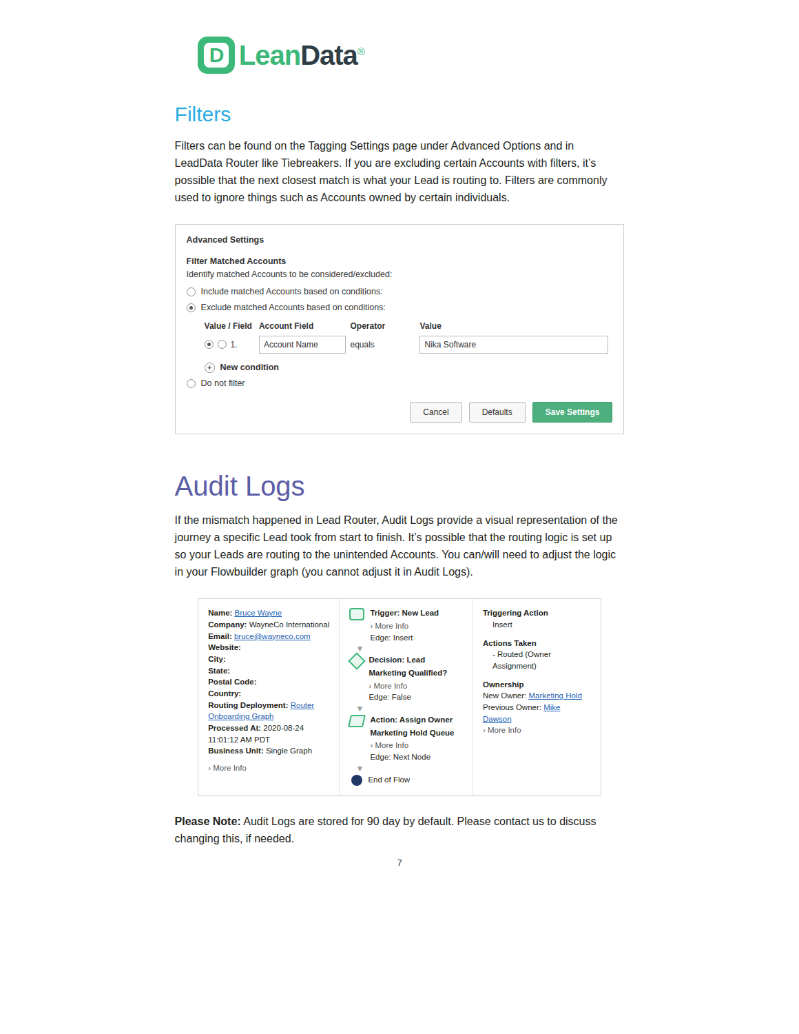Lean Data®
Filters
Filters can be found on the Tagging Settings page under Advanced Options and in LeadData Router like Tiebreakers. If you are excluding certain Accounts with filters, it’s possible that the next closest match is what your Lead is routing to. Filters are commonly used to ignore things such as Accounts owned by certain individuals.
Advanced Settings
Filter Matched Accounts
Identify matched Accounts to be considered/excluded:
Include matched Accounts based on conditions:
Exclude matched Accounts based on conditions:
| Value / Field | Account Field | Operator | Value |
| --- | --- | --- | --- |
| 1. | Account Name | equals | Nika Software |
+New condition
Do not filter
Cancel Defaults Save Settings
Audit Logs
If the mismatch happened in Lead Router, Audit Logs provide a visual representation of the journey a specific Lead took from start to finish. It’s possible that the routing logic is set up so your Leads are routing to the unintended Accounts. You can/will need to adjust the logic in your Flowbuilder graph (you cannot adjust it in Audit Logs).
Name: Bruce Wayne
Company: WayneCo International
Email: bruce@wayneco.com
Website:
City:
State:
Postal Code:
Country:
Routing Deployment: Router Onboarding Graph
Processed At: 2020-08-24 11:01:12 AM PDT
Business Unit: Single Graph
More Info
Trigger: New Lead
More Info
Edge: Insert
▼
Decision: Lead
Marketing Qualified?
More Info
Edge: False
▼
Action: Assign Owner
Marketing Hold Queue
More Info
Edge: Next Node
▼
End of Flow
Triggering Action
Insert
Actions Taken
- Routed (Owner Assignment)
Ownership
New Owner: Marketing Hold
Previous Owner: Mike Dawson
More Info
Please Note: Audit Logs are stored for 90 day by default. Please contact us to discuss changing this, if needed.
7